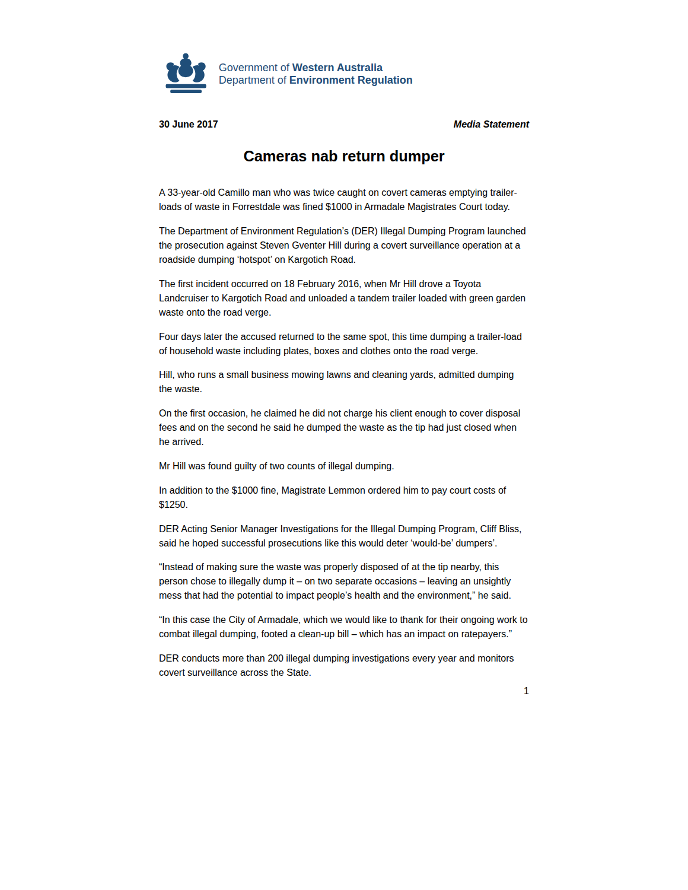Government of Western Australia
Department of Environment Regulation
30 June 2017 Media Statement
Cameras nab return dumper
A 33-year-old Camillo man who was twice caught on covert cameras emptying trailer-loads of waste in Forrestdale was fined $1000 in Armadale Magistrates Court today.
The Department of Environment Regulation’s (DER) Illegal Dumping Program launched the prosecution against Steven Gventer Hill during a covert surveillance operation at a roadside dumping ‘hotspot’ on Kargotich Road.
The first incident occurred on 18 February 2016, when Mr Hill drove a Toyota Landcruiser to Kargotich Road and unloaded a tandem trailer loaded with green garden waste onto the road verge.
Four days later the accused returned to the same spot, this time dumping a trailer-load of household waste including plates, boxes and clothes onto the road verge.
Hill, who runs a small business mowing lawns and cleaning yards, admitted dumping the waste.
On the first occasion, he claimed he did not charge his client enough to cover disposal fees and on the second he said he dumped the waste as the tip had just closed when he arrived.
Mr Hill was found guilty of two counts of illegal dumping.
In addition to the $1000 fine, Magistrate Lemmon ordered him to pay court costs of $1250.
DER Acting Senior Manager Investigations for the Illegal Dumping Program, Cliff Bliss, said he hoped successful prosecutions like this would deter ‘would-be’ dumpers’.
“Instead of making sure the waste was properly disposed of at the tip nearby, this person chose to illegally dump it – on two separate occasions – leaving an unsightly mess that had the potential to impact people’s health and the environment,” he said.
“In this case the City of Armadale, which we would like to thank for their ongoing work to combat illegal dumping, footed a clean-up bill – which has an impact on ratepayers.”
DER conducts more than 200 illegal dumping investigations every year and monitors covert surveillance across the State.
1